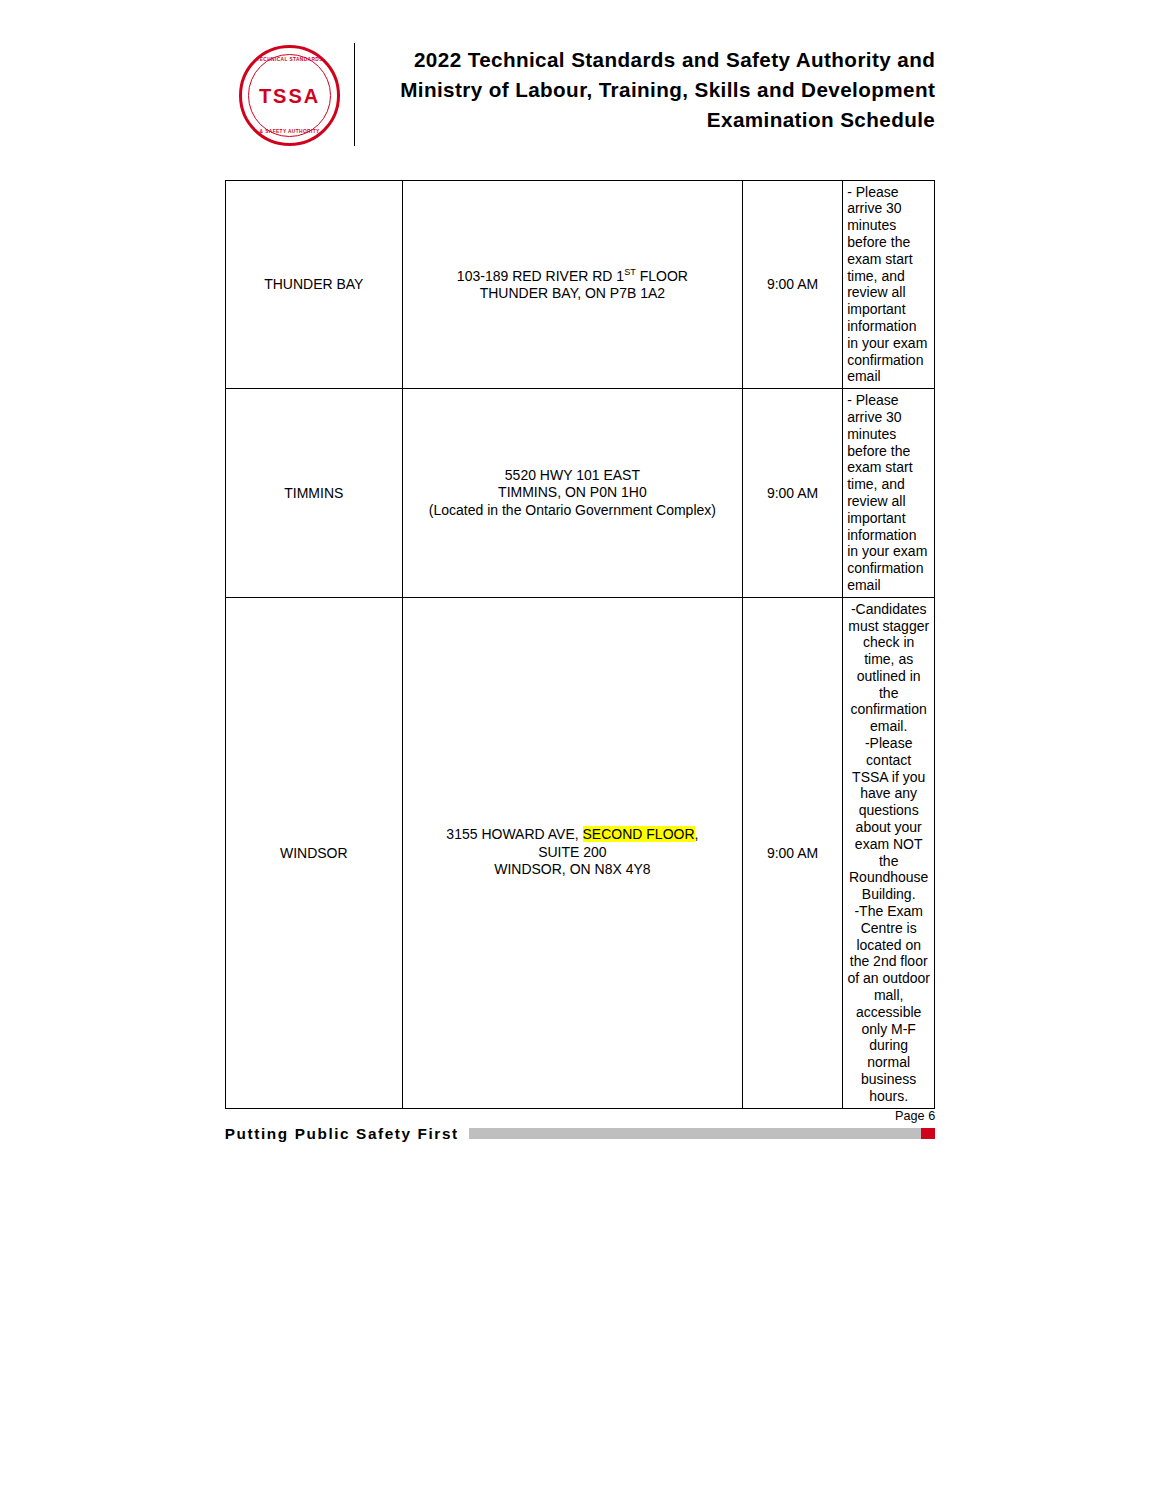TECHNICAL STANDARDS
TSSA
& SAFETY AUTHORITY
2022 Technical Standards and Safety Authority and
Ministry of Labour, Training, Skills and Development
Examination Schedule
| THUNDER BAY | 103-189 RED RIVER RD 1 ST FLOOR THUNDER BAY, ON P7B 1A2 | 9:00 AM | - Please arrive 30 minutes before the exam start time, and review all important information in your exam confirmation email |
| TIMMINS | 5520 HWY 101 EAST TIMMINS, ON P0N 1H0 (Located in the Ontario Government Complex) | 9:00 AM | - Please arrive 30 minutes before the exam start time, and review all important information in your exam confirmation email |
| WINDSOR | 3155 HOWARD AVE, SECOND FLOOR , SUITE 200 WINDSOR, ON N8X 4Y8 | 9:00 AM | -Candidates must stagger check in time, as outlined in the confirmation email. -Please contact TSSA if you have any questions about your exam NOT the Roundhouse Building. -The Exam Centre is located on the 2nd floor of an outdoor mall, accessible only M-F during normal business hours. |
Page 6
Putting Public Safety First